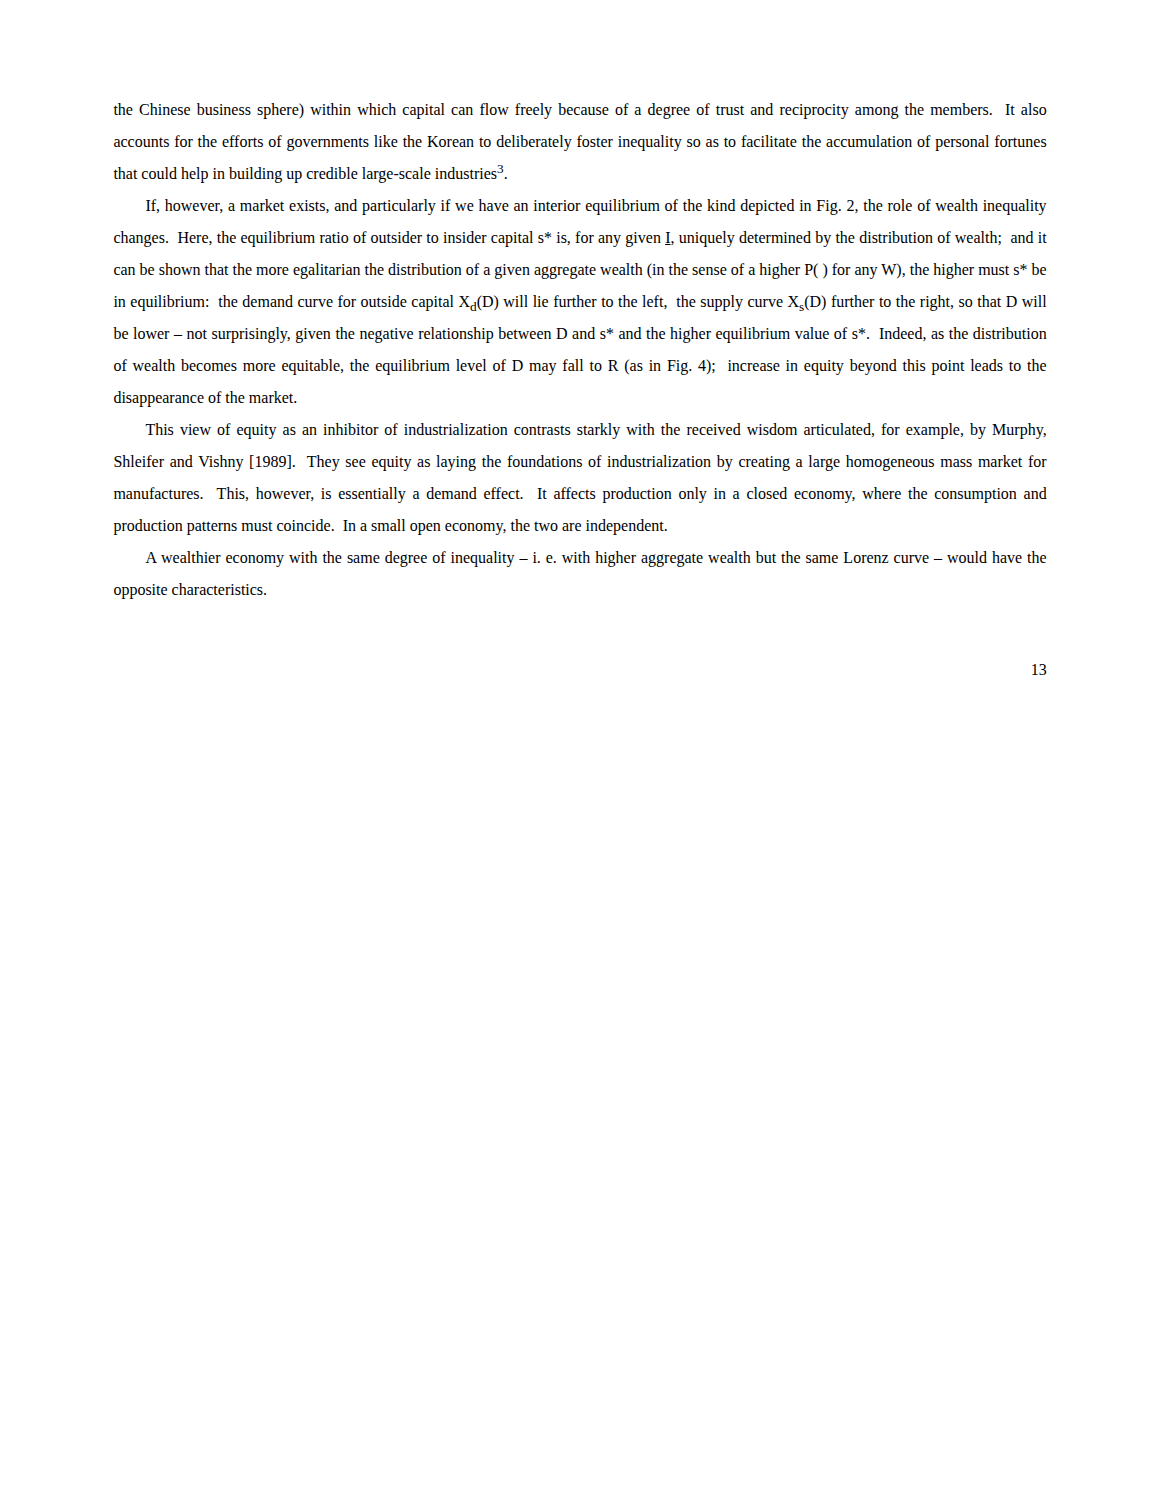the Chinese business sphere) within which capital can flow freely because of a degree of trust and reciprocity among the members. It also accounts for the efforts of governments like the Korean to deliberately foster inequality so as to facilitate the accumulation of personal fortunes that could help in building up credible large-scale industries3.
If, however, a market exists, and particularly if we have an interior equilibrium of the kind depicted in Fig. 2, the role of wealth inequality changes. Here, the equilibrium ratio of outsider to insider capital s* is, for any given I, uniquely determined by the distribution of wealth; and it can be shown that the more egalitarian the distribution of a given aggregate wealth (in the sense of a higher P( ) for any W), the higher must s* be in equilibrium: the demand curve for outside capital Xd(D) will lie further to the left, the supply curve Xs(D) further to the right, so that D will be lower – not surprisingly, given the negative relationship between D and s* and the higher equilibrium value of s*. Indeed, as the distribution of wealth becomes more equitable, the equilibrium level of D may fall to R (as in Fig. 4); increase in equity beyond this point leads to the disappearance of the market.
This view of equity as an inhibitor of industrialization contrasts starkly with the received wisdom articulated, for example, by Murphy, Shleifer and Vishny [1989]. They see equity as laying the foundations of industrialization by creating a large homogeneous mass market for manufactures. This, however, is essentially a demand effect. It affects production only in a closed economy, where the consumption and production patterns must coincide. In a small open economy, the two are independent.
A wealthier economy with the same degree of inequality – i. e. with higher aggregate wealth but the same Lorenz curve – would have the opposite characteristics.
13